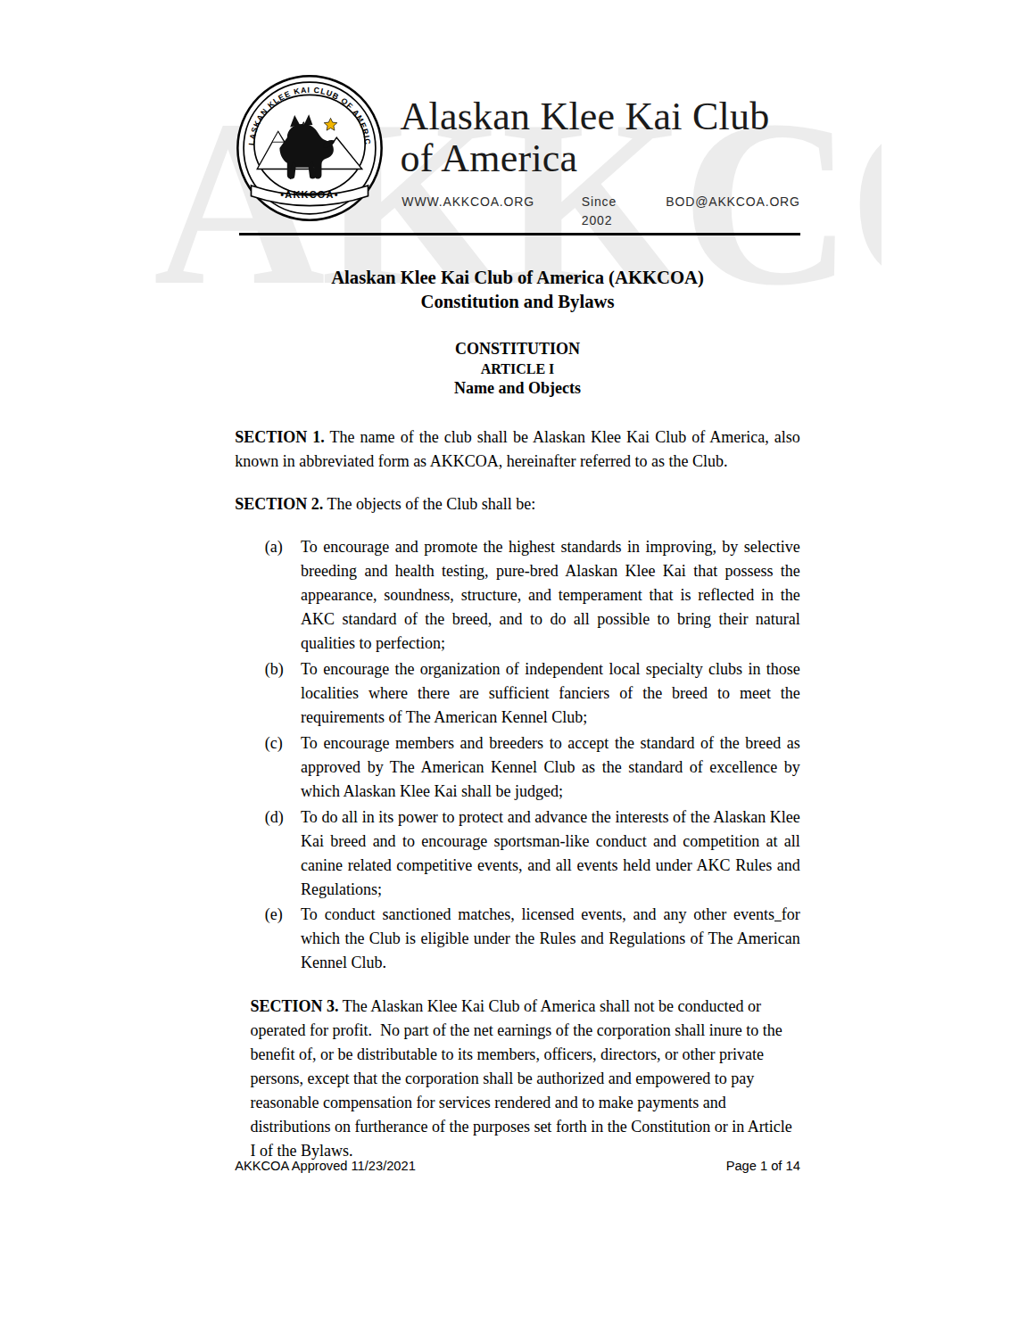AKKCOA
•AKKCOA• ALASKAN KLEE KAI CLUB OF AMERICA
Alaskan Klee Kai Club of America
WWW.AKKCOA.ORG Since 2002 BOD@AKKCOA.ORG
Alaskan Klee Kai Club of America (AKKCOA)
Constitution and Bylaws
CONSTITUTION
ARTICLE I
Name and Objects
SECTION 1. The name of the club shall be Alaskan Klee Kai Club of America, also known in abbreviated form as AKKCOA, hereinafter referred to as the Club.
SECTION 2. The objects of the Club shall be:
To encourage and promote the highest standards in improving, by selective breeding and health testing, pure-bred Alaskan Klee Kai that possess the appearance, soundness, structure, and temperament that is reflected in the AKC standard of the breed, and to do all possible to bring their natural qualities to perfection;
To encourage the organization of independent local specialty clubs in those localities where there are sufficient fanciers of the breed to meet the requirements of The American Kennel Club;
To encourage members and breeders to accept the standard of the breed as approved by The American Kennel Club as the standard of excellence by which Alaskan Klee Kai shall be judged;
To do all in its power to protect and advance the interests of the Alaskan Klee Kai breed and to encourage sportsman-like conduct and competition at all canine related competitive events, and all events held under AKC Rules and Regulations;
To conduct sanctioned matches, licensed events, and any other events for which the Club is eligible under the Rules and Regulations of The American Kennel Club.
SECTION 3. The Alaskan Klee Kai Club of America shall not be conducted or operated for profit. No part of the net earnings of the corporation shall inure to the benefit of, or be distributable to its members, officers, directors, or other private persons, except that the corporation shall be authorized and empowered to pay reasonable compensation for services rendered and to make payments and distributions on furtherance of the purposes set forth in the Constitution or in Article I of the Bylaws.
AKKCOA Approved 11/23/2021 Page 1 of 14